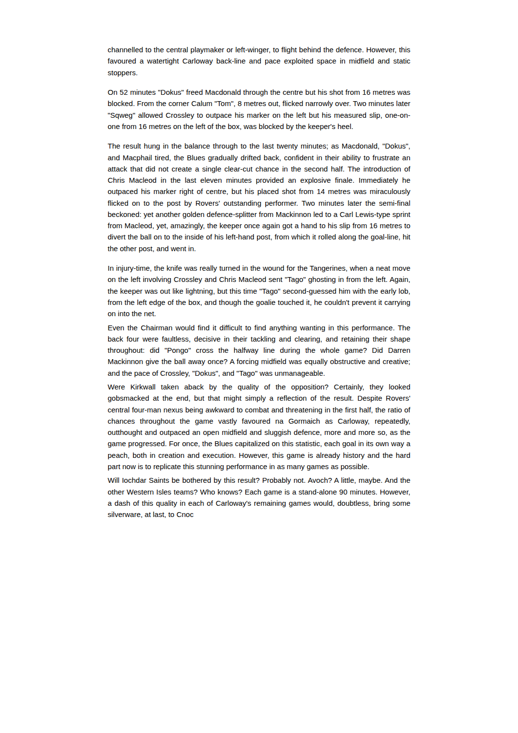channelled to the central playmaker or left-winger, to flight behind the defence. However, this favoured a watertight Carloway back-line and pace exploited space in midfield and static stoppers.
On 52 minutes "Dokus" freed Macdonald through the centre but his shot from 16 metres was blocked. From the corner Calum "Tom", 8 metres out, flicked narrowly over. Two minutes later "Sqweg" allowed Crossley to outpace his marker on the left but his measured slip, one-on-one from 16 metres on the left of the box, was blocked by the keeper's heel.
The result hung in the balance through to the last twenty minutes; as Macdonald, "Dokus", and Macphail tired, the Blues gradually drifted back, confident in their ability to frustrate an attack that did not create a single clear-cut chance in the second half. The introduction of Chris Macleod in the last eleven minutes provided an explosive finale. Immediately he outpaced his marker right of centre, but his placed shot from 14 metres was miraculously flicked on to the post by Rovers' outstanding performer. Two minutes later the semi-final beckoned: yet another golden defence-splitter from Mackinnon led to a Carl Lewis-type sprint from Macleod, yet, amazingly, the keeper once again got a hand to his slip from 16 metres to divert the ball on to the inside of his left-hand post, from which it rolled along the goal-line, hit the other post, and went in.
In injury-time, the knife was really turned in the wound for the Tangerines, when a neat move on the left involving Crossley and Chris Macleod sent "Tago" ghosting in from the left. Again, the keeper was out like lightning, but this time "Tago" second-guessed him with the early lob, from the left edge of the box, and though the goalie touched it, he couldn't prevent it carrying on into the net.
Even the Chairman would find it difficult to find anything wanting in this performance. The back four were faultless, decisive in their tackling and clearing, and retaining their shape throughout: did "Pongo" cross the halfway line during the whole game? Did Darren Mackinnon give the ball away once? A forcing midfield was equally obstructive and creative; and the pace of Crossley, "Dokus", and "Tago" was unmanageable.
Were Kirkwall taken aback by the quality of the opposition? Certainly, they looked gobsmacked at the end, but that might simply a reflection of the result. Despite Rovers' central four-man nexus being awkward to combat and threatening in the first half, the ratio of chances throughout the game vastly favoured na Gormaich as Carloway, repeatedly, outthought and outpaced an open midfield and sluggish defence, more and more so, as the game progressed. For once, the Blues capitalized on this statistic, each goal in its own way a peach, both in creation and execution. However, this game is already history and the hard part now is to replicate this stunning performance in as many games as possible.
Will Iochdar Saints be bothered by this result? Probably not. Avoch? A little, maybe. And the other Western Isles teams? Who knows? Each game is a stand-alone 90 minutes. However, a dash of this quality in each of Carloway's remaining games would, doubtless, bring some silverware, at last, to Cnoc